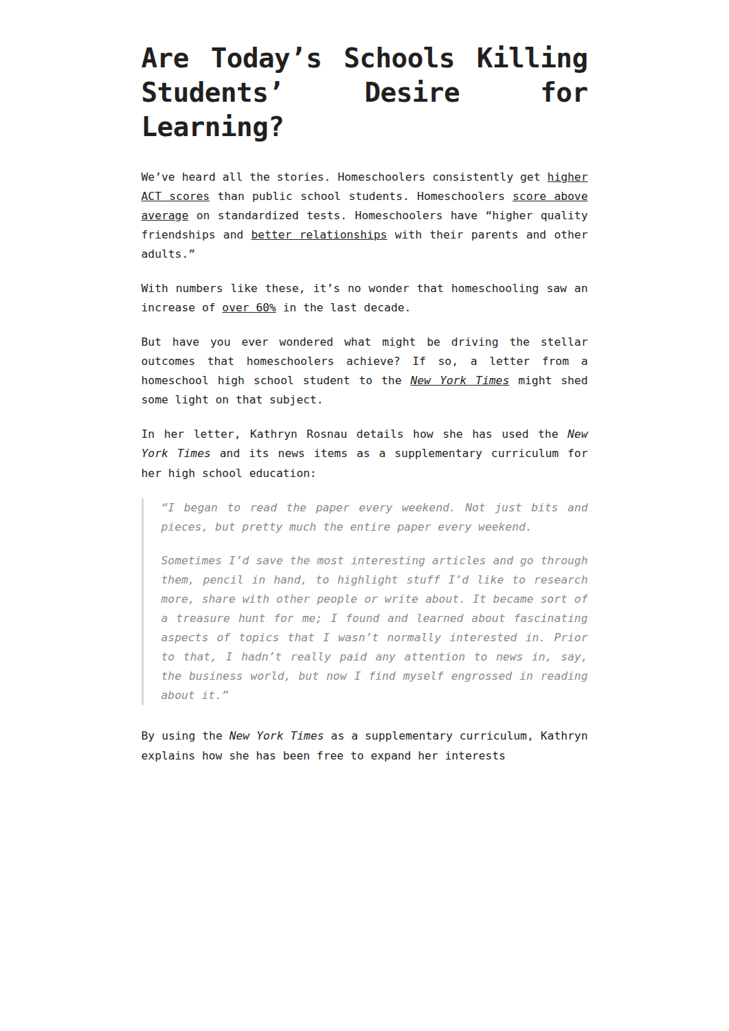Are Today’s Schools Killing Students’ Desire for Learning?
We’ve heard all the stories. Homeschoolers consistently get higher ACT scores than public school students. Homeschoolers score above average on standardized tests. Homeschoolers have “higher quality friendships and better relationships with their parents and other adults.”
With numbers like these, it’s no wonder that homeschooling saw an increase of over 60% in the last decade.
But have you ever wondered what might be driving the stellar outcomes that homeschoolers achieve? If so, a letter from a homeschool high school student to the New York Times might shed some light on that subject.
In her letter, Kathryn Rosnau details how she has used the New York Times and its news items as a supplementary curriculum for her high school education:
“I began to read the paper every weekend. Not just bits and pieces, but pretty much the entire paper every weekend.
Sometimes I’d save the most interesting articles and go through them, pencil in hand, to highlight stuff I’d like to research more, share with other people or write about. It became sort of a treasure hunt for me; I found and learned about fascinating aspects of topics that I wasn’t normally interested in. Prior to that, I hadn’t really paid any attention to news in, say, the business world, but now I find myself engrossed in reading about it.”
By using the New York Times as a supplementary curriculum, Kathryn explains how she has been free to expand her interests